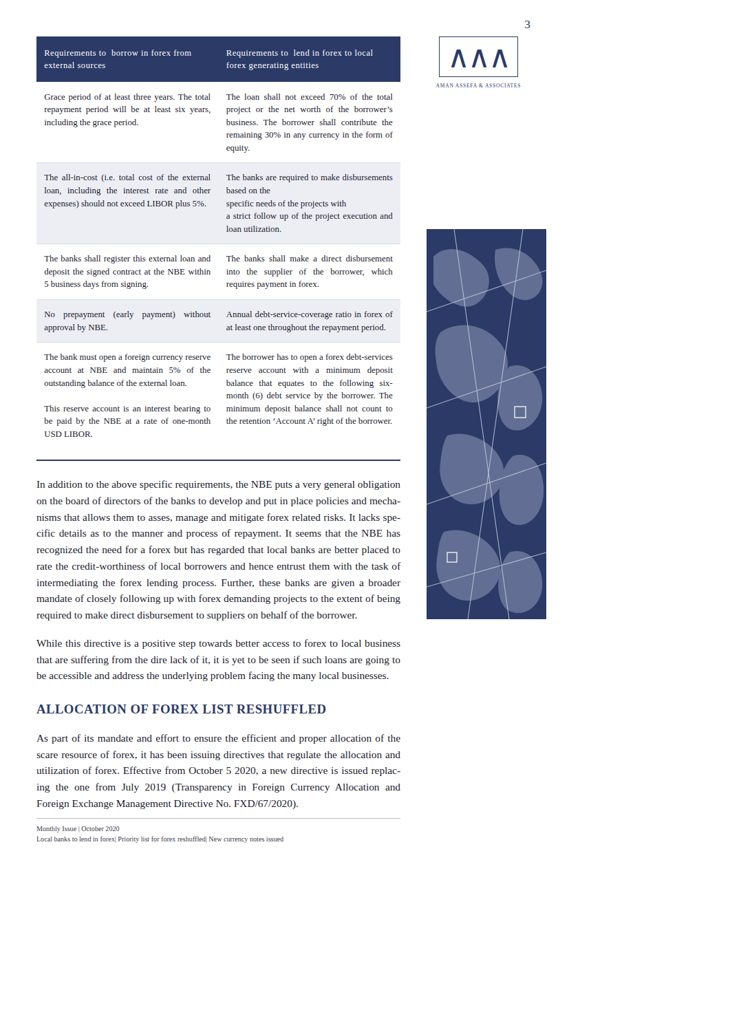3
∧∧∧
Aman Assefa & Associates
| Requirements to borrow in forex from external sources | Requirements to lend in forex to local forex generating entities |
| --- | --- |
| Grace period of at least three years. The total repayment period will be at least six years, including the grace period. | The loan shall not exceed 70% of the total project or the net worth of the borrower’s business. The borrower shall contribute the remaining 30% in any currency in the form of equity. |
| The all-in-cost (i.e. total cost of the external loan, including the interest rate and other expenses) should not exceed LIBOR plus 5%. | The banks are required to make disbursements based on the specific needs of the projects with a strict follow up of the project execution and loan utilization. |
| The banks shall register this external loan and deposit the signed contract at the NBE within 5 business days from signing. | The banks shall make a direct disbursement into the supplier of the borrower, which requires payment in forex. |
| No prepayment (early payment) without approval by NBE. | Annual debt-service-coverage ratio in forex of at least one throughout the repayment period. |
| The bank must open a foreign currency reserve account at NBE and maintain 5% of the outstanding balance of the external loan. This reserve account is an interest bearing to be paid by the NBE at a rate of one-month USD LIBOR. | The borrower has to open a forex debt-services reserve account with a minimum deposit balance that equates to the following six-month (6) debt service by the borrower. The minimum deposit balance shall not count to the retention ‘Account A’ right of the borrower. |
In addition to the above specific requirements, the NBE puts a very general obligation on the board of directors of the banks to develop and put in place policies and mechanisms that allows them to asses, manage and mitigate forex related risks. It lacks specific details as to the manner and process of repayment. It seems that the NBE has recognized the need for a forex but has regarded that local banks are better placed to rate the credit-worthiness of local borrowers and hence entrust them with the task of intermediating the forex lending process. Further, these banks are given a broader mandate of closely following up with forex demanding projects to the extent of being required to make direct disbursement to suppliers on behalf of the borrower.
While this directive is a positive step towards better access to forex to local business that are suffering from the dire lack of it, it is yet to be seen if such loans are going to be accessible and address the underlying problem facing the many local businesses.
ALLOCATION OF FOREX LIST RESHUFFLED
As part of its mandate and effort to ensure the efficient and proper allocation of the scare resource of forex, it has been issuing directives that regulate the allocation and utilization of forex. Effective from October 5 2020, a new directive is issued replacing the one from July 2019 (Transparency in Foreign Currency Allocation and Foreign Exchange Management Directive No. FXD/67/2020).
Monthly Issue | October 2020
Local banks to lend in forex| Priority list for forex reshuffled| New currency notes issued